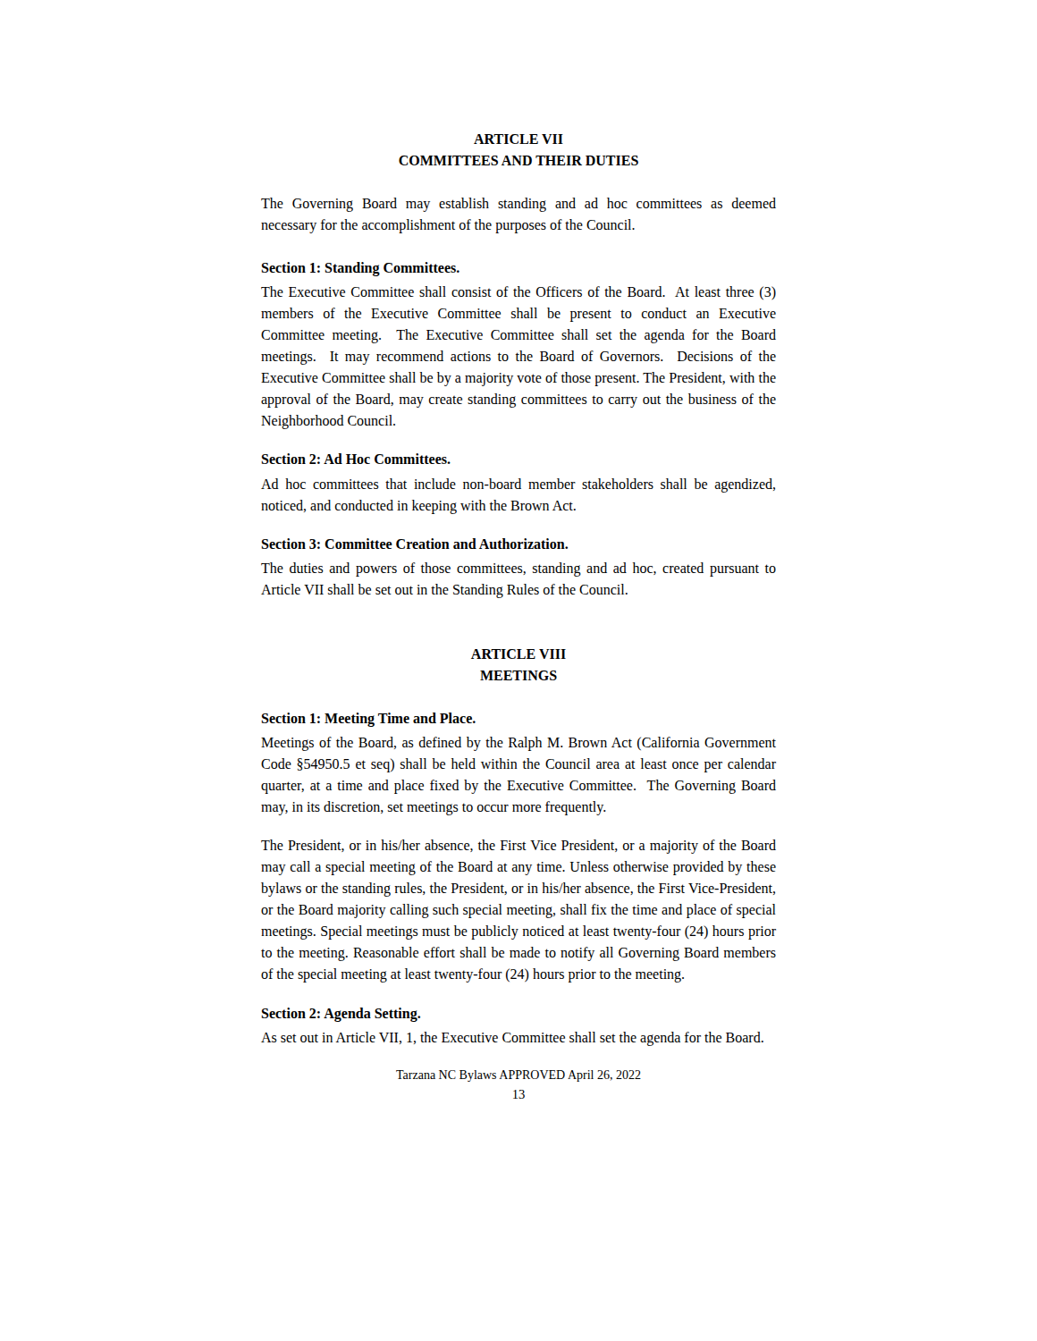ARTICLE VII
COMMITTEES AND THEIR DUTIES
The Governing Board may establish standing and ad hoc committees as deemed necessary for the accomplishment of the purposes of the Council.
Section 1: Standing Committees.
The Executive Committee shall consist of the Officers of the Board. At least three (3) members of the Executive Committee shall be present to conduct an Executive Committee meeting. The Executive Committee shall set the agenda for the Board meetings. It may recommend actions to the Board of Governors. Decisions of the Executive Committee shall be by a majority vote of those present. The President, with the approval of the Board, may create standing committees to carry out the business of the Neighborhood Council.
Section 2: Ad Hoc Committees.
Ad hoc committees that include non-board member stakeholders shall be agendized, noticed, and conducted in keeping with the Brown Act.
Section 3: Committee Creation and Authorization.
The duties and powers of those committees, standing and ad hoc, created pursuant to Article VII shall be set out in the Standing Rules of the Council.
ARTICLE VIII
MEETINGS
Section 1: Meeting Time and Place.
Meetings of the Board, as defined by the Ralph M. Brown Act (California Government Code §54950.5 et seq) shall be held within the Council area at least once per calendar quarter, at a time and place fixed by the Executive Committee. The Governing Board may, in its discretion, set meetings to occur more frequently.
The President, or in his/her absence, the First Vice President, or a majority of the Board may call a special meeting of the Board at any time. Unless otherwise provided by these bylaws or the standing rules, the President, or in his/her absence, the First Vice-President, or the Board majority calling such special meeting, shall fix the time and place of special meetings. Special meetings must be publicly noticed at least twenty-four (24) hours prior to the meeting. Reasonable effort shall be made to notify all Governing Board members of the special meeting at least twenty-four (24) hours prior to the meeting.
Section 2: Agenda Setting.
As set out in Article VII, 1, the Executive Committee shall set the agenda for the Board.
Tarzana NC Bylaws APPROVED April 26, 2022
13